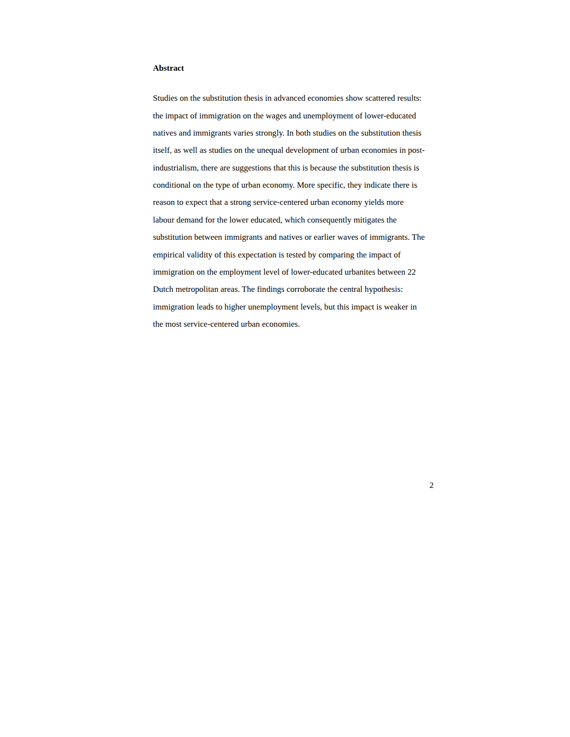Abstract
Studies on the substitution thesis in advanced economies show scattered results: the impact of immigration on the wages and unemployment of lower-educated natives and immigrants varies strongly. In both studies on the substitution thesis itself, as well as studies on the unequal development of urban economies in post-industrialism, there are suggestions that this is because the substitution thesis is conditional on the type of urban economy. More specific, they indicate there is reason to expect that a strong service-centered urban economy yields more labour demand for the lower educated, which consequently mitigates the substitution between immigrants and natives or earlier waves of immigrants. The empirical validity of this expectation is tested by comparing the impact of immigration on the employment level of lower-educated urbanites between 22 Dutch metropolitan areas. The findings corroborate the central hypothesis: immigration leads to higher unemployment levels, but this impact is weaker in the most service-centered urban economies.
2